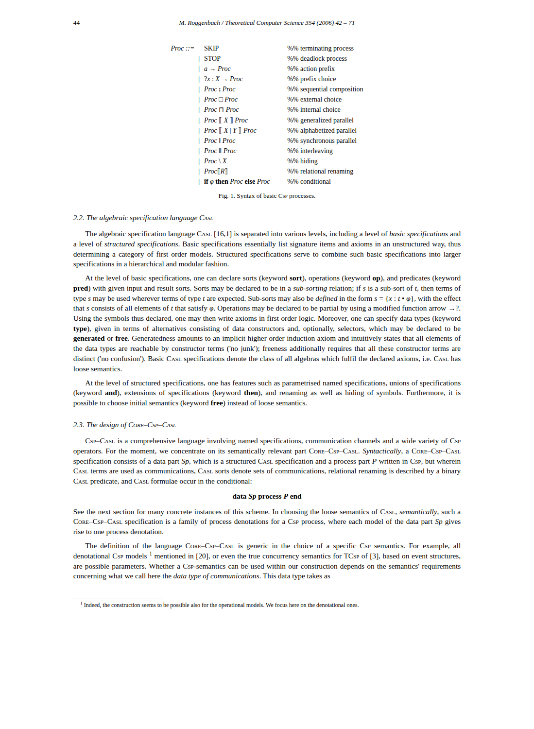44 M. Roggenbach / Theoretical Computer Science 354 (2006) 42 – 71
| Proc ::= | | SKIP | %% terminating process |
| | / | STOP | %% deadlock process |
| | / | a → Proc | %% action prefix |
| | / | ? x : X → Proc | %% prefix choice |
| | / | Proc ⨟ Proc | %% sequential composition |
| | / | Proc □ Proc | %% external choice |
| | / | Proc ⊓ Proc | %% internal choice |
| | / | Proc ⟦ X ⟧ Proc | %% generalized parallel |
| | / | Proc ⟦ X / Y ⟧ Proc | %% alphabetized parallel |
| | / | Proc ‖ Proc | %% synchronous parallel |
| | / | Proc ⫴ Proc | %% interleaving |
| | / | Proc \ X | %% hiding |
| | / | Proc ⟦ R ⟧ | %% relational renaming |
| | / | if φ then Proc else Proc | %% conditional |
Fig. 1. Syntax of basic Csp processes.
2.2. The algebraic specification language Casl
The algebraic specification language Casl [16,1] is separated into various levels, including a level of basic specifications and a level of structured specifications. Basic specifications essentially list signature items and axioms in an unstructured way, thus determining a category of first order models. Structured specifications serve to combine such basic specifications into larger specifications in a hierarchical and modular fashion.
At the level of basic specifications, one can declare sorts (keyword sort), operations (keyword op), and predicates (keyword pred) with given input and result sorts. Sorts may be declared to be in a sub-sorting relation; if s is a sub-sort of t, then terms of type s may be used wherever terms of type t are expected. Sub-sorts may also be defined in the form s = {x : t • φ}, with the effect that s consists of all elements of t that satisfy φ. Operations may be declared to be partial by using a modified function arrow →?. Using the symbols thus declared, one may then write axioms in first order logic. Moreover, one can specify data types (keyword type), given in terms of alternatives consisting of data constructors and, optionally, selectors, which may be declared to be generated or free. Generatedness amounts to an implicit higher order induction axiom and intuitively states that all elements of the data types are reachable by constructor terms ('no junk'); freeness additionally requires that all these constructor terms are distinct ('no confusion'). Basic Casl specifications denote the class of all algebras which fulfil the declared axioms, i.e. Casl has loose semantics.
At the level of structured specifications, one has features such as parametrised named specifications, unions of specifications (keyword and), extensions of specifications (keyword then), and renaming as well as hiding of symbols. Furthermore, it is possible to choose initial semantics (keyword free) instead of loose semantics.
2.3. The design of Core–Csp–Casl
Csp–Casl is a comprehensive language involving named specifications, communication channels and a wide variety of Csp operators. For the moment, we concentrate on its semantically relevant part Core–Csp–Casl. Syntactically, a Core–Csp–Casl specification consists of a data part Sp, which is a structured Casl specification and a process part P written in Csp, but wherein Casl terms are used as communications, Casl sorts denote sets of communications, relational renaming is described by a binary Casl predicate, and Casl formulae occur in the conditional:
data Sp process P end
See the next section for many concrete instances of this scheme. In choosing the loose semantics of Casl, semantically, such a Core–Csp–Casl specification is a family of process denotations for a Csp process, where each model of the data part Sp gives rise to one process denotation.
The definition of the language Core–Csp–Casl is generic in the choice of a specific Csp semantics. For example, all denotational Csp models 1 mentioned in [20], or even the true concurrency semantics for TCsp of [3], based on event structures, are possible parameters. Whether a Csp-semantics can be used within our construction depends on the semantics' requirements concerning what we call here the data type of communications. This data type takes as
1 Indeed, the construction seems to be possible also for the operational models. We focus here on the denotational ones.